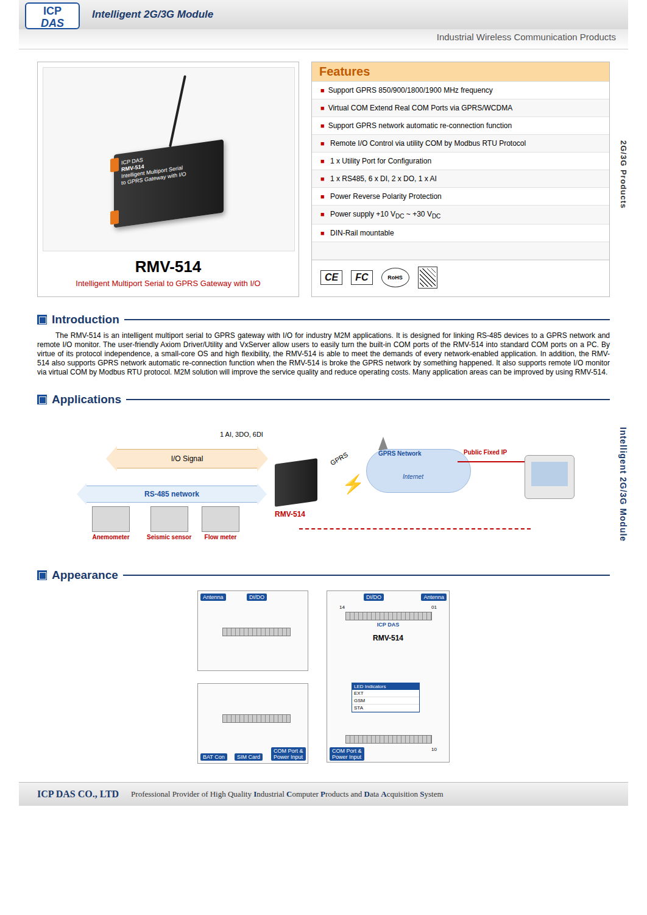ICPDAS
Intelligent 2G/3G Module
Industrial Wireless Communication Products
2G/3G Products
Intelligent 2G/3G Module
ICP DAS
RMV-514
Intelligent Multiport Serial
to GPRS Gateway with I/O
RMV-514
Intelligent Multiport Serial to GPRS Gateway with I/O
Features
■Support GPRS 850/900/1800/1900 MHz frequency
■Virtual COM Extend Real COM Ports via GPRS/WCDMA
■Support GPRS network automatic re-connection function
■ Remote I/O Control via utility COM by Modbus RTU Protocol
■ 1 x Utility Port for Configuration
■ 1 x RS485, 6 x DI, 2 x DO, 1 x AI
■ Power Reverse Polarity Protection
■ Power supply +10 VDC ~ +30 VDC
■ DIN-Rail mountable
CE
FC
RoHS
Introduction
The RMV-514 is an intelligent multiport serial to GPRS gateway with I/O for industry M2M applications. It is designed for linking RS-485 devices to a GPRS network and remote I/O monitor. The user-friendly Axiom Driver/Utility and VxServer allow users to easily turn the built-in COM ports of the RMV-514 into standard COM ports on a PC. By virtue of its protocol independence, a small-core OS and high flexibility, the RMV-514 is able to meet the demands of every network-enabled application. In addition, the RMV-514 also supports GPRS network automatic re-connection function when the RMV-514 is broke the GPRS network by something happened. It also supports remote I/O monitor via virtual COM by Modbus RTU protocol. M2M solution will improve the service quality and reduce operating costs. Many application areas can be improved by using RMV-514.
Applications
1 AI, 3DO, 6DI
I/O Signal
RS-485 network
Anemometer
Seismic sensor
Flow meter
RMV-514
GPRS
⚡
GPRS Network
Internet
Public Fixed IP
Appearance
Antenna
DI/DO
BAT Con
SIM Card
COM Port &
Power Input
DI/DO
Antenna
14
01
ICP DAS
RMV-514
LED Indicators
EXT
GSM
STA
01
10
COM Port &
Power Input
ICP DAS CO., LTD
Professional Provider of High Quality Industrial Computer Products and Data Acquisition System